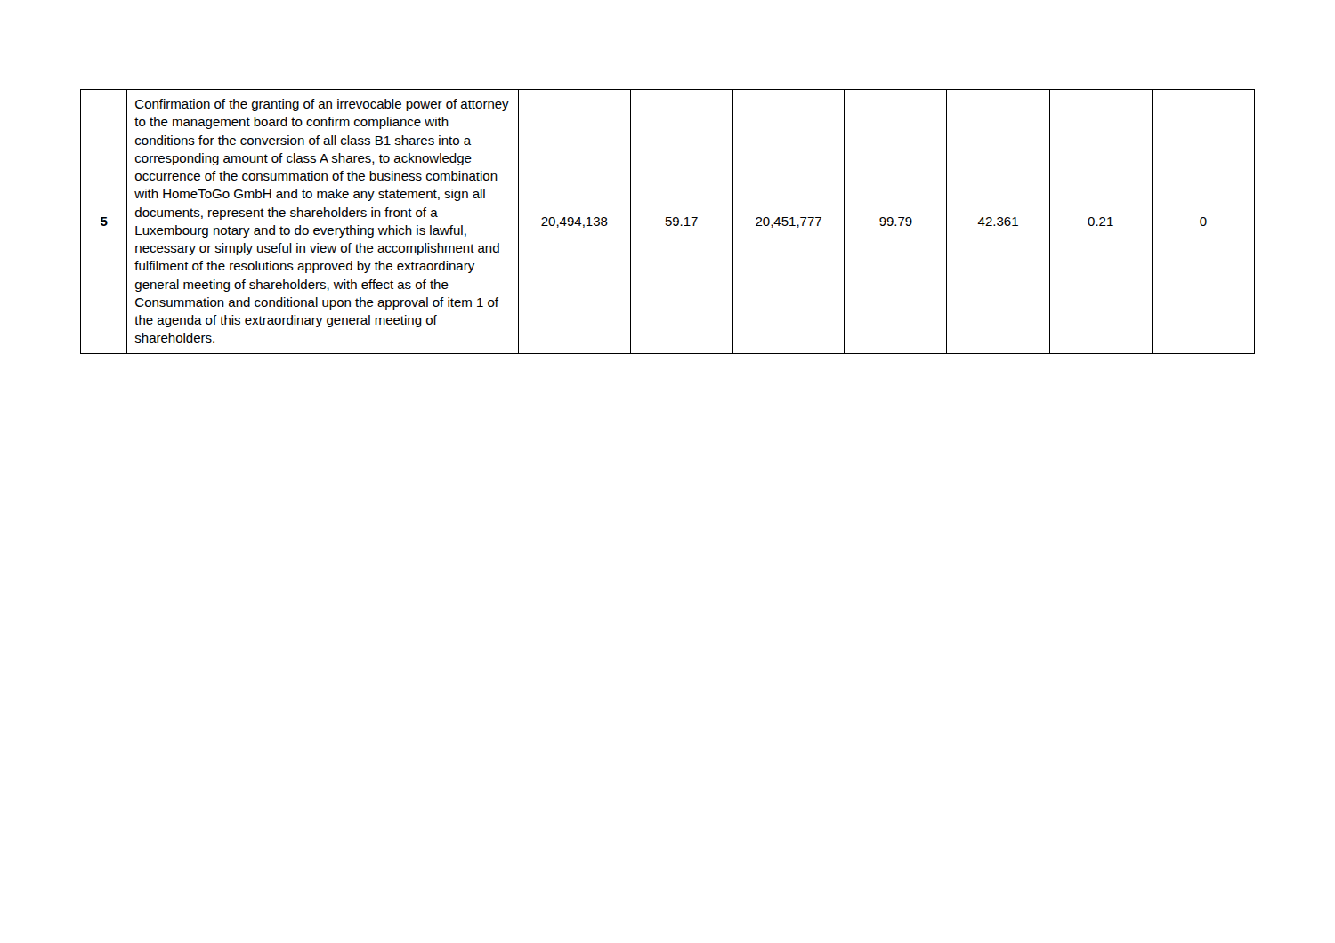| 5 | Confirmation of the granting of an irrevocable power of attorney to the management board to confirm compliance with conditions for the conversion of all class B1 shares into a corresponding amount of class A shares, to acknowledge occurrence of the consummation of the business combination with HomeToGo GmbH and to make any statement, sign all documents, represent the shareholders in front of a Luxembourg notary and to do everything which is lawful, necessary or simply useful in view of the accomplishment and fulfilment of the resolutions approved by the extraordinary general meeting of shareholders, with effect as of the Consummation and conditional upon the approval of item 1 of the agenda of this extraordinary general meeting of shareholders. | 20,494,138 | 59.17 | 20,451,777 | 99.79 | 42.361 | 0.21 | 0 |